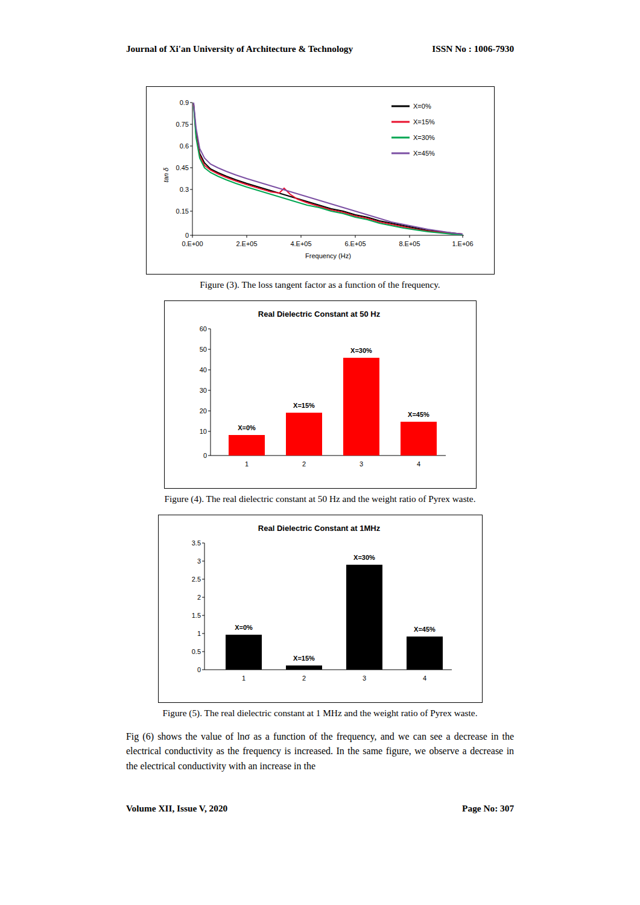Journal of Xi'an University of Architecture & Technology ISSN No : 1006-7930
0.9 0.75 0.6 0.45 0.3 0.15 0 tan δ 0.E+00 2.E+05 4.E+05 6.E+05 8.E+05 1.E+06 Frequency (Hz) X=0% X=15% X=30% X=45%
Figure (3). The loss tangent factor as a function of the frequency.
Real Dielectric Constant at 50 Hz 60 50 40 30 20 10 0 X=0% X=15% X=30% X=45% 1 2 3 4
Figure (4). The real dielectric constant at 50 Hz and the weight ratio of Pyrex waste.
Real Dielectric Constant at 1MHz 3.5 3 2.5 2 1.5 1 0.5 0 X=0% X=15% X=30% X=45% 1 2 3 4
Figure (5). The real dielectric constant at 1 MHz and the weight ratio of Pyrex waste.
Fig (6) shows the value of lnσ as a function of the frequency, and we can see a decrease in the electrical conductivity as the frequency is increased. In the same figure, we observe a decrease in the electrical conductivity with an increase in the
Volume XII, Issue V, 2020 Page No: 307